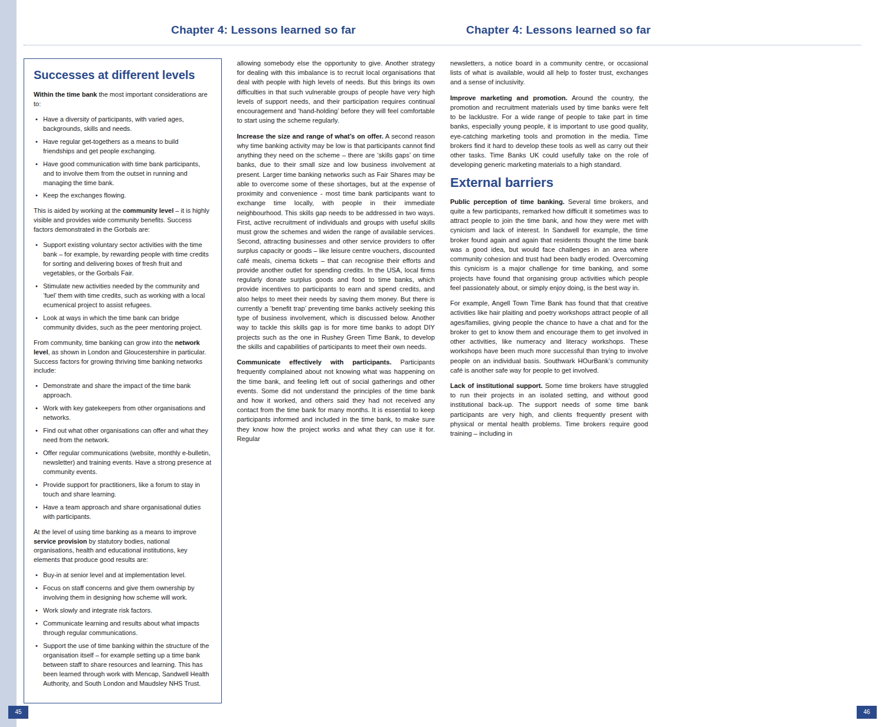Chapter 4: Lessons learned so far
Chapter 4: Lessons learned so far
Successes at different levels
Within the time bank the most important considerations are to:
Have a diversity of participants, with varied ages, backgrounds, skills and needs.
Have regular get-togethers as a means to build friendships and get people exchanging.
Have good communication with time bank participants, and to involve them from the outset in running and managing the time bank.
Keep the exchanges flowing.
This is aided by working at the community level – it is highly visible and provides wide community benefits. Success factors demonstrated in the Gorbals are:
Support existing voluntary sector activities with the time bank – for example, by rewarding people with time credits for sorting and delivering boxes of fresh fruit and vegetables, or the Gorbals Fair.
Stimulate new activities needed by the community and ‘fuel’ them with time credits, such as working with a local ecumenical project to assist refugees.
Look at ways in which the time bank can bridge community divides, such as the peer mentoring project.
From community, time banking can grow into the network level, as shown in London and Gloucestershire in particular. Success factors for growing thriving time banking networks include:
Demonstrate and share the impact of the time bank approach.
Work with key gatekeepers from other organisations and networks.
Find out what other organisations can offer and what they need from the network.
Offer regular communications (website, monthly e-bulletin, newsletter) and training events. Have a strong presence at community events.
Provide support for practitioners, like a forum to stay in touch and share learning.
Have a team approach and share organisational duties with participants.
At the level of using time banking as a means to improve service provision by statutory bodies, national organisations, health and educational institutions, key elements that produce good results are:
Buy-in at senior level and at implementation level.
Focus on staff concerns and give them ownership by involving them in designing how scheme will work.
Work slowly and integrate risk factors.
Communicate learning and results about what impacts through regular communications.
Support the use of time banking within the structure of the organisation itself – for example setting up a time bank between staff to share resources and learning. This has been learned through work with Mencap, Sandwell Health Authority, and South London and Maudsley NHS Trust.
allowing somebody else the opportunity to give. Another strategy for dealing with this imbalance is to recruit local organisations that deal with people with high levels of needs. But this brings its own difficulties in that such vulnerable groups of people have very high levels of support needs, and their participation requires continual encouragement and ‘hand-holding’ before they will feel comfortable to start using the scheme regularly.
Increase the size and range of what’s on offer. A second reason why time banking activity may be low is that participants cannot find anything they need on the scheme – there are ‘skills gaps’ on time banks, due to their small size and low business involvement at present. Larger time banking networks such as Fair Shares may be able to overcome some of these shortages, but at the expense of proximity and convenience - most time bank participants want to exchange time locally, with people in their immediate neighbourhood. This skills gap needs to be addressed in two ways. First, active recruitment of individuals and groups with useful skills must grow the schemes and widen the range of available services. Second, attracting businesses and other service providers to offer surplus capacity or goods – like leisure centre vouchers, discounted café meals, cinema tickets – that can recognise their efforts and provide another outlet for spending credits. In the USA, local firms regularly donate surplus goods and food to time banks, which provide incentives to participants to earn and spend credits, and also helps to meet their needs by saving them money. But there is currently a ‘benefit trap’ preventing time banks actively seeking this type of business involvement, which is discussed below. Another way to tackle this skills gap is for more time banks to adopt DIY projects such as the one in Rushey Green Time Bank, to develop the skills and capabilities of participants to meet their own needs.
Communicate effectively with participants. Participants frequently complained about not knowing what was happening on the time bank, and feeling left out of social gatherings and other events. Some did not understand the principles of the time bank and how it worked, and others said they had not received any contact from the time bank for many months. It is essential to keep participants informed and included in the time bank, to make sure they know how the project works and what they can use it for. Regular
newsletters, a notice board in a community centre, or occasional lists of what is available, would all help to foster trust, exchanges and a sense of inclusivity.
Improve marketing and promotion. Around the country, the promotion and recruitment materials used by time banks were felt to be lacklustre. For a wide range of people to take part in time banks, especially young people, it is important to use good quality, eye-catching marketing tools and promotion in the media. Time brokers find it hard to develop these tools as well as carry out their other tasks. Time Banks UK could usefully take on the role of developing generic marketing materials to a high standard.
External barriers
Public perception of time banking. Several time brokers, and quite a few participants, remarked how difficult it sometimes was to attract people to join the time bank, and how they were met with cynicism and lack of interest. In Sandwell for example, the time broker found again and again that residents thought the time bank was a good idea, but would face challenges in an area where community cohesion and trust had been badly eroded. Overcoming this cynicism is a major challenge for time banking, and some projects have found that organising group activities which people feel passionately about, or simply enjoy doing, is the best way in.
For example, Angell Town Time Bank has found that that creative activities like hair plaiting and poetry workshops attract people of all ages/families, giving people the chance to have a chat and for the broker to get to know them and encourage them to get involved in other activities, like numeracy and literacy workshops. These workshops have been much more successful than trying to involve people on an individual basis. Southwark HOurBank’s community café is another safe way for people to get involved.
Lack of institutional support. Some time brokers have struggled to run their projects in an isolated setting, and without good institutional back-up. The support needs of some time bank participants are very high, and clients frequently present with physical or mental health problems. Time brokers require good training – including in
45
46